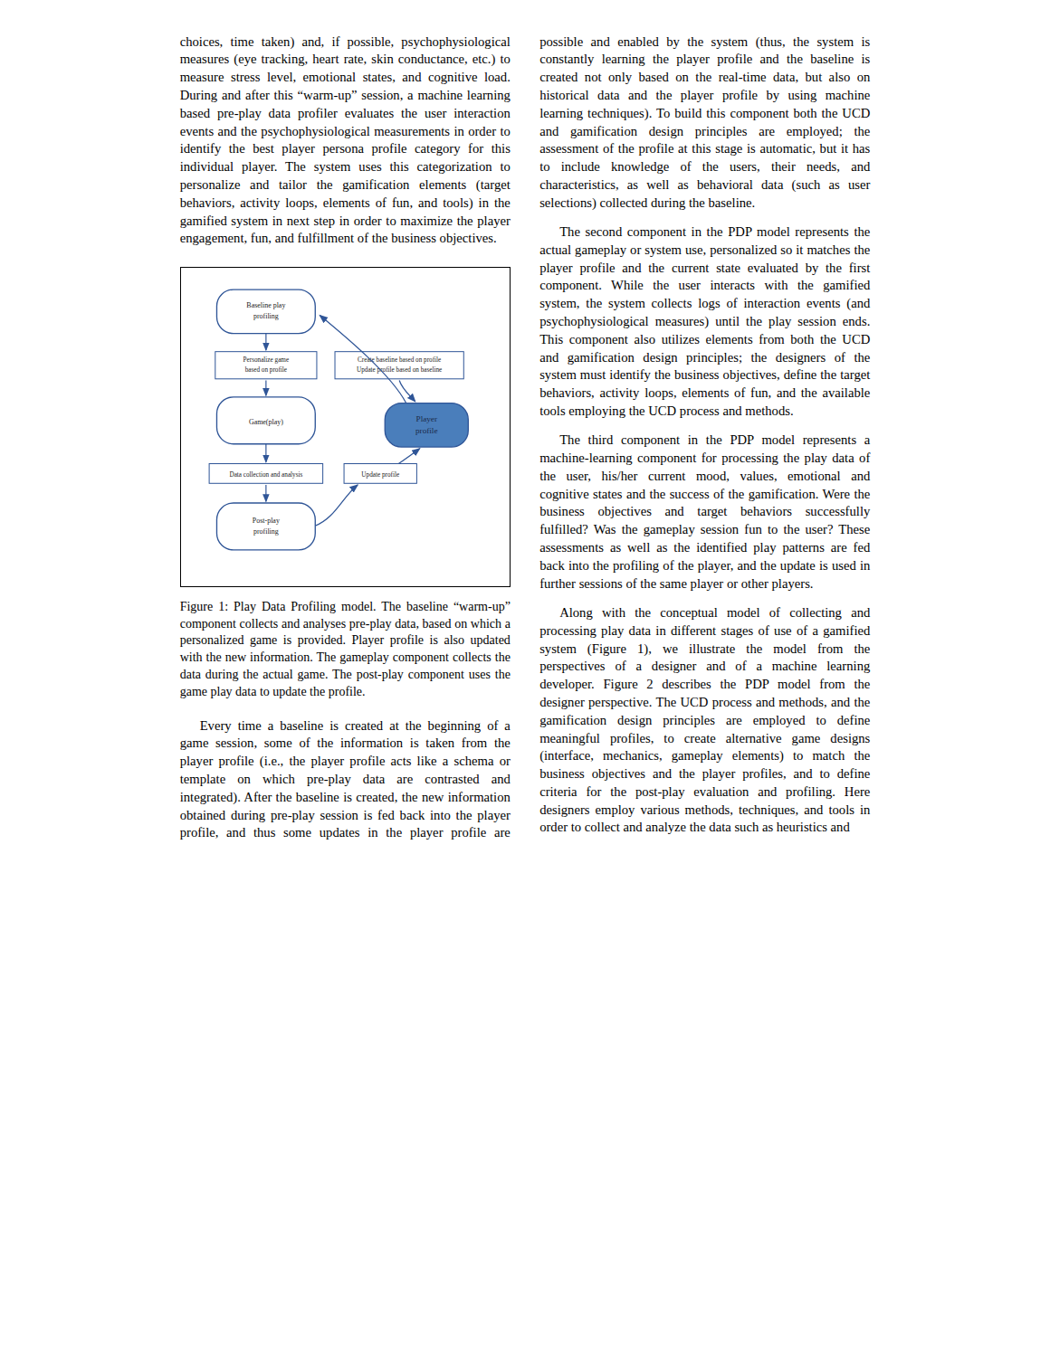choices, time taken) and, if possible, psychophysiological measures (eye tracking, heart rate, skin conductance, etc.) to measure stress level, emotional states, and cognitive load. During and after this “warm-up” session, a machine learning based pre-play data profiler evaluates the user interaction events and the psychophysiological measurements in order to identify the best player persona profile category for this individual player. The system uses this categorization to personalize and tailor the gamification elements (target behaviors, activity loops, elements of fun, and tools) in the gamified system in next step in order to maximize the player engagement, fun, and fulfillment of the business objectives.
Baseline play profiling Personalize game based on profile Create baseline based on profile Update profile based on baseline Game(play) Player profile Data collection and analysis Update profile Post-play profiling
Figure 1: Play Data Profiling model. The baseline “warm-up” component collects and analyses pre-play data, based on which a personalized game is provided. Player profile is also updated with the new information. The gameplay component collects the data during the actual game. The post-play component uses the game play data to update the profile.
Every time a baseline is created at the beginning of a game session, some of the information is taken from the player profile (i.e., the player profile acts like a schema or template on which pre-play data are contrasted and integrated). After the baseline is created, the new information obtained during pre-play session is fed back into the player profile, and thus some updates in the player profile are possible and enabled by the system (thus, the system is constantly learning the player profile and the baseline is created not only based on the real-time data, but also on historical data and the player profile by using machine learning techniques). To build this component both the UCD and gamification design principles are employed; the assessment of the profile at this stage is automatic, but it has to include knowledge of the users, their needs, and characteristics, as well as behavioral data (such as user selections) collected during the baseline.
The second component in the PDP model represents the actual gameplay or system use, personalized so it matches the player profile and the current state evaluated by the first component. While the user interacts with the gamified system, the system collects logs of interaction events (and psychophysiological measures) until the play session ends. This component also utilizes elements from both the UCD and gamification design principles; the designers of the system must identify the business objectives, define the target behaviors, activity loops, elements of fun, and the available tools employing the UCD process and methods.
The third component in the PDP model represents a machine-learning component for processing the play data of the user, his/her current mood, values, emotional and cognitive states and the success of the gamification. Were the business objectives and target behaviors successfully fulfilled? Was the gameplay session fun to the user? These assessments as well as the identified play patterns are fed back into the profiling of the player, and the update is used in further sessions of the same player or other players.
Along with the conceptual model of collecting and processing play data in different stages of use of a gamified system (Figure 1), we illustrate the model from the perspectives of a designer and of a machine learning developer. Figure 2 describes the PDP model from the designer perspective. The UCD process and methods, and the gamification design principles are employed to define meaningful profiles, to create alternative game designs (interface, mechanics, gameplay elements) to match the business objectives and the player profiles, and to define criteria for the post-play evaluation and profiling. Here designers employ various methods, techniques, and tools in order to collect and analyze the data such as heuristics and